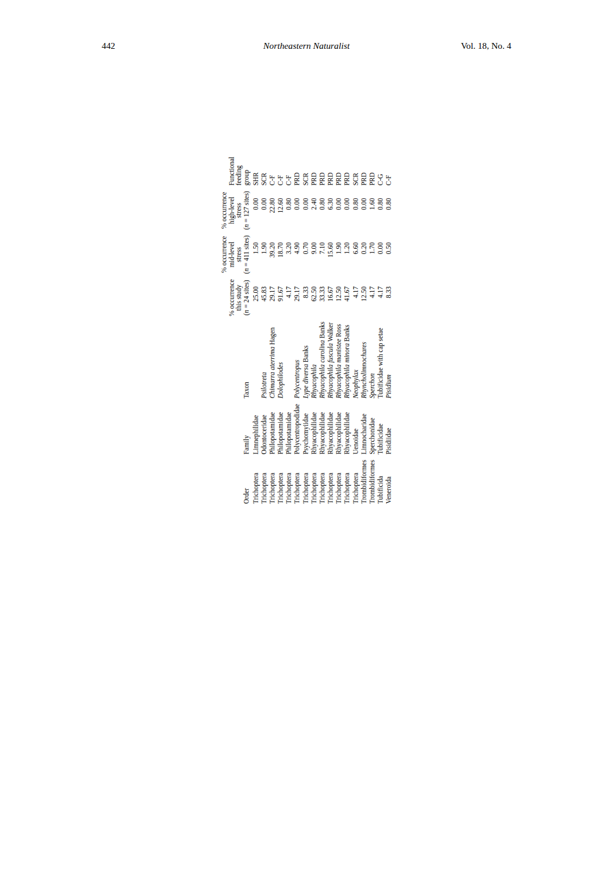442
Northeastern Naturalist
Vol. 18, No. 4
| Order | Family | Taxon | % occurrence this study ( n = 24 sites) | % occurrence mid-level stress ( n = 411 sites) | % occurrence high-level stress ( n = 127 sites) | Functional feeding group |
| --- | --- | --- | --- | --- | --- | --- |
| Trichoptera | Limnephilidae | | 25.00 | 1.50 | 0.00 | SHR |
| Trichoptera | Odontoceridae | Psilotreta | 45.83 | 1.90 | 0.00 | SCR |
| Trichoptera | Philopotamidae | Chimarra aterrima Hagen | 29.17 | 39.20 | 22.80 | C-F |
| Trichoptera | Philopotamidae | Dolophilodes | 91.67 | 18.70 | 12.60 | C-F |
| Trichoptera | Philopotamidae | | 4.17 | 3.20 | 0.80 | C-F |
| Trichoptera | Polycentropodidae | Polycentropus | 29.17 | 4.90 | 0.00 | PRD |
| Trichoptera | Psychomyiidae | Lype diversa Banks | 8.33 | 0.70 | 0.00 | SCR |
| Trichoptera | Rhyacophilidae | Rhyacophila | 62.50 | 9.00 | 2.40 | PRD |
| Trichoptera | Rhyacophilidae | Rhyacophila carolina Banks | 33.33 | 7.10 | 0.80 | PRD |
| Trichoptera | Rhyacophilidae | Rhyacophila fuscula Walker | 16.67 | 15.60 | 6.30 | PRD |
| Trichoptera | Rhyacophilidae | Rhyacophila manistee Ross | 12.50 | 1.90 | 0.00 | PRD |
| Trichoptera | Rhyacophilidae | Rhyacophila minora Banks | 41.67 | 1.20 | 0.00 | PRD |
| Trichoptera | Uenoidae | Neophylax | 4.17 | 6.60 | 0.80 | SCR |
| Trombidiformes | Limnocharidae | Rhyncholimnochares | 12.50 | 0.20 | 0.00 | PRD |
| Trombidiformes | Sperchonidae | Sperchon | 4.17 | 1.70 | 1.60 | PRD |
| Tubificida | Tubificidae | Tubificidae with cap setae | 4.17 | 0.00 | 0.80 | C-G |
| Veneroida | Pisidiidae | Pisidium | 8.33 | 0.50 | 0.80 | C-F |